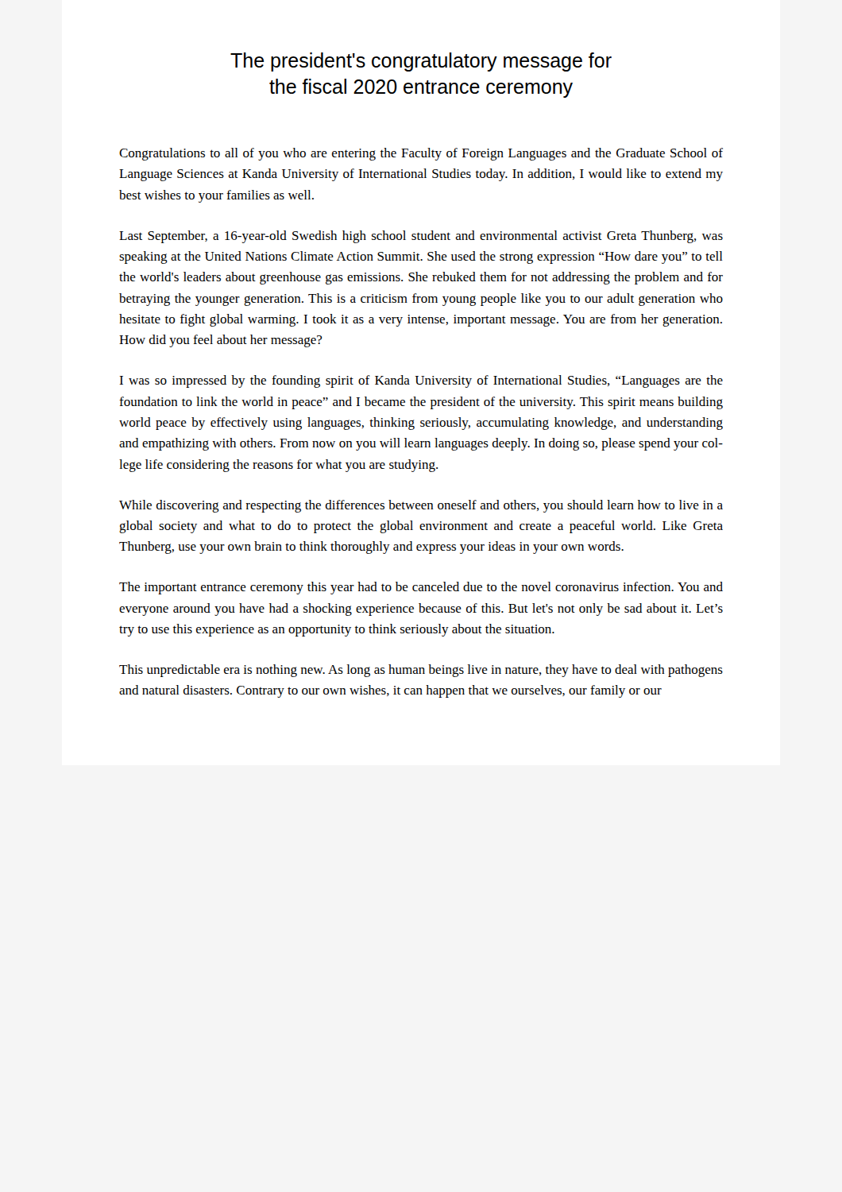The president's congratulatory message for
the fiscal 2020 entrance ceremony
Congratulations to all of you who are entering the Faculty of Foreign Languages and the Graduate School of Language Sciences at Kanda University of International Studies today. In addition, I would like to extend my best wishes to your families as well.
Last September, a 16-year-old Swedish high school student and environmental activist Greta Thunberg, was speaking at the United Nations Climate Action Summit. She used the strong expression “How dare you” to tell the world's leaders about greenhouse gas emissions. She rebuked them for not addressing the problem and for betraying the younger generation. This is a criticism from young people like you to our adult generation who hesitate to fight global warming. I took it as a very intense, important message. You are from her generation. How did you feel about her message?
I was so impressed by the founding spirit of Kanda University of International Studies, “Languages are the foundation to link the world in peace” and I became the president of the university. This spirit means building world peace by effectively using languages, thinking seriously, accumulating knowledge, and understanding and empathizing with others. From now on you will learn languages deeply. In doing so, please spend your college life considering the reasons for what you are studying.
While discovering and respecting the differences between oneself and others, you should learn how to live in a global society and what to do to protect the global environment and create a peaceful world. Like Greta Thunberg, use your own brain to think thoroughly and express your ideas in your own words.
The important entrance ceremony this year had to be canceled due to the novel coronavirus infection. You and everyone around you have had a shocking experience because of this. But let's not only be sad about it. Let’s try to use this experience as an opportunity to think seriously about the situation.
This unpredictable era is nothing new. As long as human beings live in nature, they have to deal with pathogens and natural disasters. Contrary to our own wishes, it can happen that we ourselves, our family or our